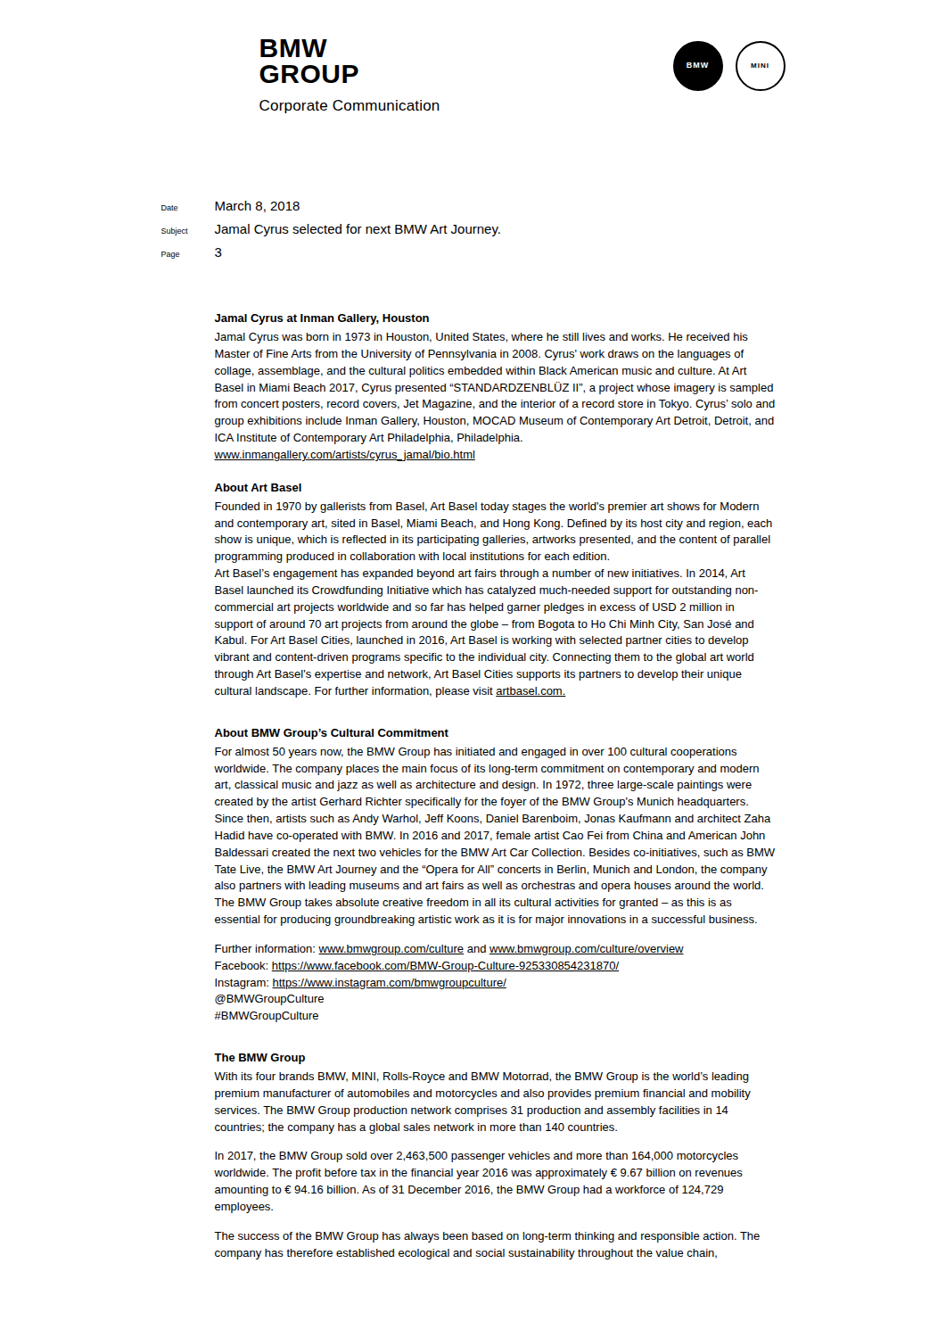BMW
GROUP
Corporate Communication
BMW
MINI
Date
March 8, 2018
Subject
Jamal Cyrus selected for next BMW Art Journey.
Page
3
Jamal Cyrus at Inman Gallery, Houston
Jamal Cyrus was born in 1973 in Houston, United States, where he still lives and works. He received his Master of Fine Arts from the University of Pennsylvania in 2008. Cyrus' work draws on the languages of collage, assemblage, and the cultural politics embedded within Black American music and culture. At Art Basel in Miami Beach 2017, Cyrus presented “STANDARDZENBLÜZ II”, a project whose imagery is sampled from concert posters, record covers, Jet Magazine, and the interior of a record store in Tokyo. Cyrus’ solo and group exhibitions include Inman Gallery, Houston, MOCAD Museum of Contemporary Art Detroit, Detroit, and ICA Institute of Contemporary Art Philadelphia, Philadelphia.
www.inmangallery.com/artists/cyrus_jamal/bio.html
About Art Basel
Founded in 1970 by gallerists from Basel, Art Basel today stages the world's premier art shows for Modern and contemporary art, sited in Basel, Miami Beach, and Hong Kong. Defined by its host city and region, each show is unique, which is reflected in its participating galleries, artworks presented, and the content of parallel programming produced in collaboration with local institutions for each edition.
Art Basel’s engagement has expanded beyond art fairs through a number of new initiatives. In 2014, Art Basel launched its Crowdfunding Initiative which has catalyzed much-needed support for outstanding non-commercial art projects worldwide and so far has helped garner pledges in excess of USD 2 million in support of around 70 art projects from around the globe – from Bogota to Ho Chi Minh City, San José and Kabul. For Art Basel Cities, launched in 2016, Art Basel is working with selected partner cities to develop vibrant and content-driven programs specific to the individual city. Connecting them to the global art world through Art Basel's expertise and network, Art Basel Cities supports its partners to develop their unique cultural landscape. For further information, please visit artbasel.com.
About BMW Group’s Cultural Commitment
For almost 50 years now, the BMW Group has initiated and engaged in over 100 cultural cooperations worldwide. The company places the main focus of its long-term commitment on contemporary and modern art, classical music and jazz as well as architecture and design. In 1972, three large-scale paintings were created by the artist Gerhard Richter specifically for the foyer of the BMW Group's Munich headquarters. Since then, artists such as Andy Warhol, Jeff Koons, Daniel Barenboim, Jonas Kaufmann and architect Zaha Hadid have co-operated with BMW. In 2016 and 2017, female artist Cao Fei from China and American John Baldessari created the next two vehicles for the BMW Art Car Collection. Besides co-initiatives, such as BMW Tate Live, the BMW Art Journey and the “Opera for All” concerts in Berlin, Munich and London, the company also partners with leading museums and art fairs as well as orchestras and opera houses around the world. The BMW Group takes absolute creative freedom in all its cultural activities for granted – as this is as essential for producing groundbreaking artistic work as it is for major innovations in a successful business.
Further information: www.bmwgroup.com/culture and www.bmwgroup.com/culture/overview
Facebook: https://www.facebook.com/BMW-Group-Culture-925330854231870/
Instagram: https://www.instagram.com/bmwgroupculture/
@BMWGroupCulture
#BMWGroupCulture
The BMW Group
With its four brands BMW, MINI, Rolls-Royce and BMW Motorrad, the BMW Group is the world’s leading premium manufacturer of automobiles and motorcycles and also provides premium financial and mobility services. The BMW Group production network comprises 31 production and assembly facilities in 14 countries; the company has a global sales network in more than 140 countries.
In 2017, the BMW Group sold over 2,463,500 passenger vehicles and more than 164,000 motorcycles worldwide. The profit before tax in the financial year 2016 was approximately € 9.67 billion on revenues amounting to € 94.16 billion. As of 31 December 2016, the BMW Group had a workforce of 124,729 employees.
The success of the BMW Group has always been based on long-term thinking and responsible action. The company has therefore established ecological and social sustainability throughout the value chain,